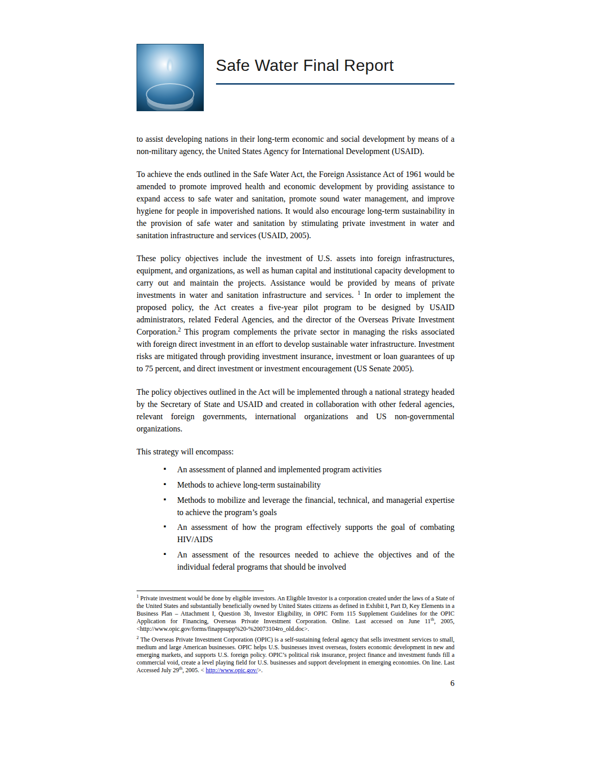Safe Water Final Report
to assist developing nations in their long-term economic and social development by means of a non-military agency, the United States Agency for International Development (USAID).
To achieve the ends outlined in the Safe Water Act, the Foreign Assistance Act of 1961 would be amended to promote improved health and economic development by providing assistance to expand access to safe water and sanitation, promote sound water management, and improve hygiene for people in impoverished nations. It would also encourage long-term sustainability in the provision of safe water and sanitation by stimulating private investment in water and sanitation infrastructure and services (USAID, 2005).
These policy objectives include the investment of U.S. assets into foreign infrastructures, equipment, and organizations, as well as human capital and institutional capacity development to carry out and maintain the projects. Assistance would be provided by means of private investments in water and sanitation infrastructure and services. 1 In order to implement the proposed policy, the Act creates a five-year pilot program to be designed by USAID administrators, related Federal Agencies, and the director of the Overseas Private Investment Corporation.2 This program complements the private sector in managing the risks associated with foreign direct investment in an effort to develop sustainable water infrastructure. Investment risks are mitigated through providing investment insurance, investment or loan guarantees of up to 75 percent, and direct investment or investment encouragement (US Senate 2005).
The policy objectives outlined in the Act will be implemented through a national strategy headed by the Secretary of State and USAID and created in collaboration with other federal agencies, relevant foreign governments, international organizations and US non-governmental organizations.
This strategy will encompass:
An assessment of planned and implemented program activities
Methods to achieve long-term sustainability
Methods to mobilize and leverage the financial, technical, and managerial expertise to achieve the program’s goals
An assessment of how the program effectively supports the goal of combating HIV/AIDS
An assessment of the resources needed to achieve the objectives and of the individual federal programs that should be involved
1 Private investment would be done by eligible investors. An Eligible Investor is a corporation created under the laws of a State of the United States and substantially beneficially owned by United States citizens as defined in Exhibit I, Part D, Key Elements in a Business Plan – Attachment I, Question 3b, Investor Eligibility, in OPIC Form 115 Supplement Guidelines for the OPIC Application for Financing, Overseas Private Investment Corporation. Online. Last accessed on June 11th, 2005, <http://www.opic.gov/forms/finappsupp%20-%20073104ro_old.doc>.
2 The Overseas Private Investment Corporation (OPIC) is a self-sustaining federal agency that sells investment services to small, medium and large American businesses. OPIC helps U.S. businesses invest overseas, fosters economic development in new and emerging markets, and supports U.S. foreign policy. OPIC’s political risk insurance, project finance and investment funds fill a commercial void, create a level playing field for U.S. businesses and support development in emerging economies. On line. Last Accessed July 29th, 2005. < http://www.opic.gov/>.
6